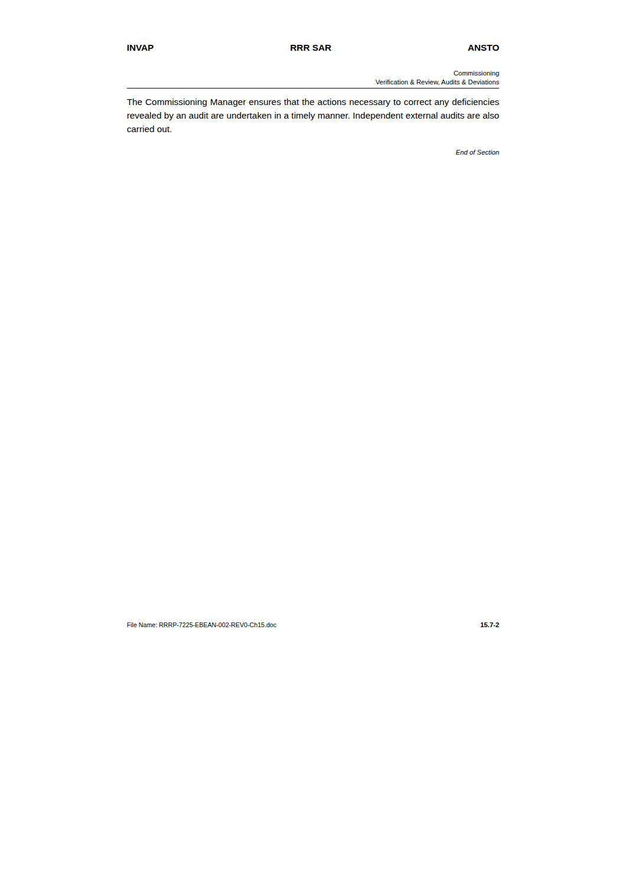INVAP RRR SAR ANSTO
Commissioning
Verification & Review, Audits & Deviations
The Commissioning Manager ensures that the actions necessary to correct any deficiencies revealed by an audit are undertaken in a timely manner. Independent external audits are also carried out.
End of Section
File Name: RRRP-7225-EBEAN-002-REV0-Ch15.doc 15.7-2